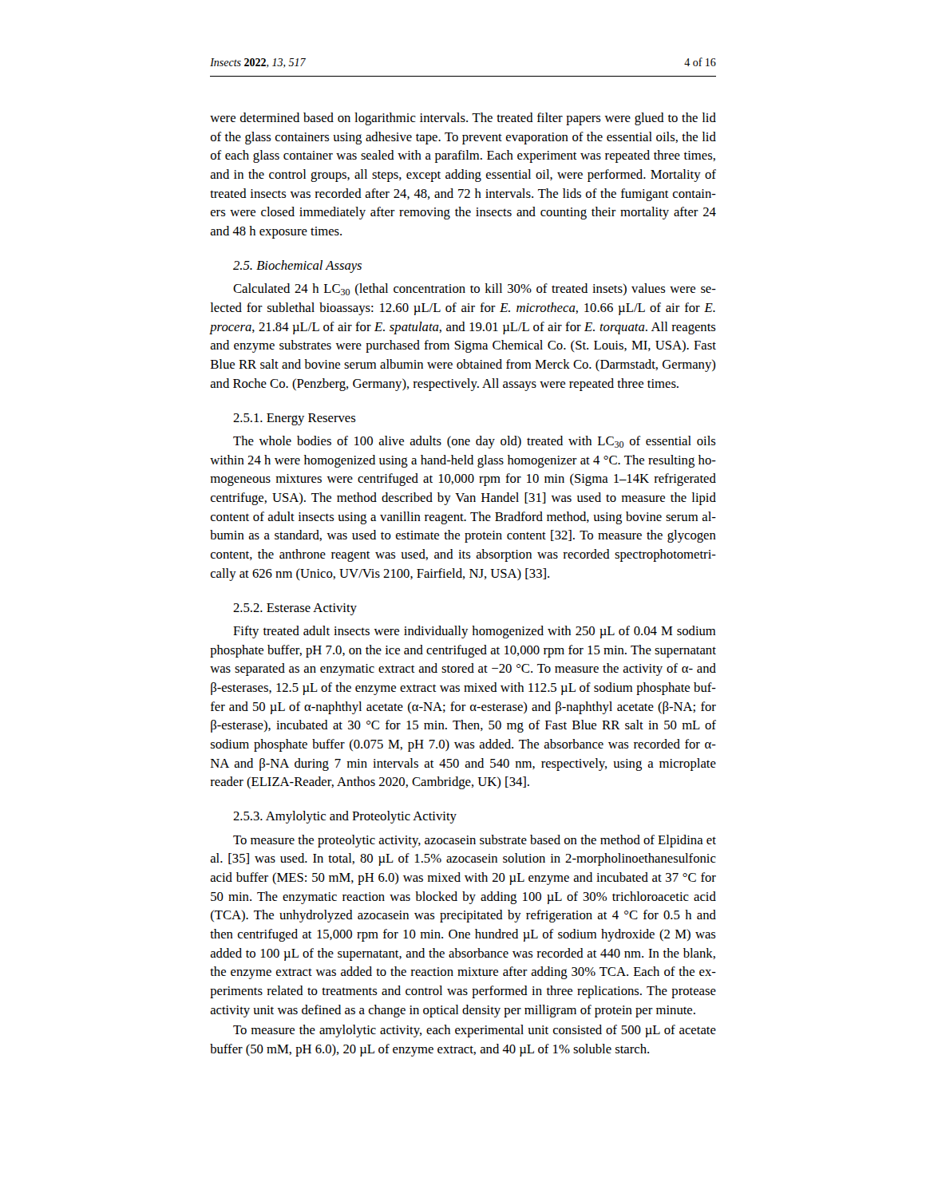Insects 2022, 13, 517 4 of 16
were determined based on logarithmic intervals. The treated filter papers were glued to the lid of the glass containers using adhesive tape. To prevent evaporation of the essential oils, the lid of each glass container was sealed with a parafilm. Each experiment was repeated three times, and in the control groups, all steps, except adding essential oil, were performed. Mortality of treated insects was recorded after 24, 48, and 72 h intervals. The lids of the fumigant containers were closed immediately after removing the insects and counting their mortality after 24 and 48 h exposure times.
2.5. Biochemical Assays
Calculated 24 h LC30 (lethal concentration to kill 30% of treated insets) values were selected for sublethal bioassays: 12.60 µL/L of air for E. microtheca, 10.66 µL/L of air for E. procera, 21.84 µL/L of air for E. spatulata, and 19.01 µL/L of air for E. torquata. All reagents and enzyme substrates were purchased from Sigma Chemical Co. (St. Louis, MI, USA). Fast Blue RR salt and bovine serum albumin were obtained from Merck Co. (Darmstadt, Germany) and Roche Co. (Penzberg, Germany), respectively. All assays were repeated three times.
2.5.1. Energy Reserves
The whole bodies of 100 alive adults (one day old) treated with LC30 of essential oils within 24 h were homogenized using a hand-held glass homogenizer at 4 °C. The resulting homogeneous mixtures were centrifuged at 10,000 rpm for 10 min (Sigma 1–14K refrigerated centrifuge, USA). The method described by Van Handel [31] was used to measure the lipid content of adult insects using a vanillin reagent. The Bradford method, using bovine serum albumin as a standard, was used to estimate the protein content [32]. To measure the glycogen content, the anthrone reagent was used, and its absorption was recorded spectrophotometrically at 626 nm (Unico, UV/Vis 2100, Fairfield, NJ, USA) [33].
2.5.2. Esterase Activity
Fifty treated adult insects were individually homogenized with 250 µL of 0.04 M sodium phosphate buffer, pH 7.0, on the ice and centrifuged at 10,000 rpm for 15 min. The supernatant was separated as an enzymatic extract and stored at −20 °C. To measure the activity of α- and β-esterases, 12.5 µL of the enzyme extract was mixed with 112.5 µL of sodium phosphate buffer and 50 µL of α-naphthyl acetate (α-NA; for α-esterase) and β-naphthyl acetate (β-NA; for β-esterase), incubated at 30 °C for 15 min. Then, 50 mg of Fast Blue RR salt in 50 mL of sodium phosphate buffer (0.075 M, pH 7.0) was added. The absorbance was recorded for α-NA and β-NA during 7 min intervals at 450 and 540 nm, respectively, using a microplate reader (ELIZA-Reader, Anthos 2020, Cambridge, UK) [34].
2.5.3. Amylolytic and Proteolytic Activity
To measure the proteolytic activity, azocasein substrate based on the method of Elpidina et al. [35] was used. In total, 80 µL of 1.5% azocasein solution in 2-morpholinoethanesulfonic acid buffer (MES: 50 mM, pH 6.0) was mixed with 20 µL enzyme and incubated at 37 °C for 50 min. The enzymatic reaction was blocked by adding 100 µL of 30% trichloroacetic acid (TCA). The unhydrolyzed azocasein was precipitated by refrigeration at 4 °C for 0.5 h and then centrifuged at 15,000 rpm for 10 min. One hundred µL of sodium hydroxide (2 M) was added to 100 µL of the supernatant, and the absorbance was recorded at 440 nm. In the blank, the enzyme extract was added to the reaction mixture after adding 30% TCA. Each of the experiments related to treatments and control was performed in three replications. The protease activity unit was defined as a change in optical density per milligram of protein per minute.
To measure the amylolytic activity, each experimental unit consisted of 500 µL of acetate buffer (50 mM, pH 6.0), 20 µL of enzyme extract, and 40 µL of 1% soluble starch.